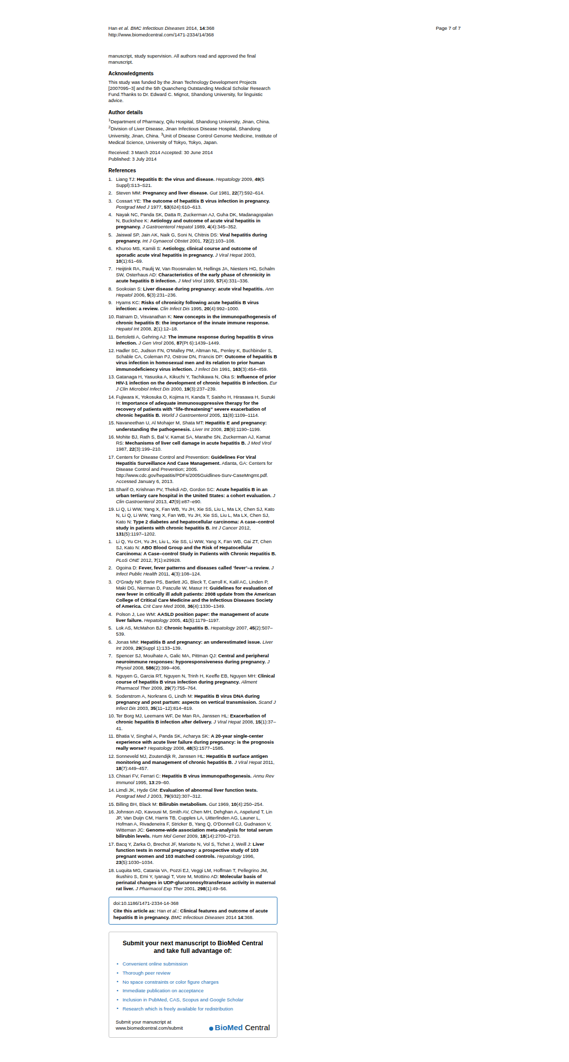Han et al. BMC Infectious Diseases 2014, 14:368
http://www.biomedcentral.com/1471-2334/14/368
Page 7 of 7
manuscript, study supervision. All authors read and approved the final manuscript.
Acknowledgments
This study was funded by the Jinan Technology Development Projects [2007095–3] and the 5th Quancheng Outstanding Medical Scholar Research Fund.Thanks to Dr. Edward C. Mignot, Shandong University, for linguistic advice.
Author details
1Department of Pharmacy, Qilu Hospital, Shandong University, Jinan, China. 2Division of Liver Disease, Jinan Infectious Disease Hospital, Shandong University, Jinan, China. 3Unit of Disease Control Genome Medicine, Institute of Medical Science, University of Tokyo, Tokyo, Japan.
Received: 3 March 2014 Accepted: 30 June 2014
Published: 3 July 2014
References
Liang TJ: Hepatitis B: the virus and disease. Hepatology 2009, 49(5 Suppl):S13–S21.
Steven MM: Pregnancy and liver disease. Gut 1981, 22(7):592–614.
Cossart YE: The outcome of hepatitis B virus infection in pregnancy. Postgrad Med J 1977, 53(624):610–613.
Nayak NC, Panda SK, Datta R, Zuckerman AJ, Guha DK, Madanagopalan N, Buckshee K: Aetiology and outcome of acute viral hepatitis in pregnancy. J Gastroenterol Hepatol 1989, 4(4):345–352.
Jaiswal SP, Jain AK, Naik G, Soni N, Chitnis DS: Viral hepatitis during pregnancy. Int J Gynaecol Obstet 2001, 72(2):103–108.
Khuroo MS, Kamili S: Aetiology, clinical course and outcome of sporadic acute viral hepatitis in pregnancy. J Viral Hepat 2003, 10(1):61–69.
Heijtink RA, Paulij W, Van Roosmalen M, Hellings JA, Niesters HG, Schalm SW, Osterhaus AD: Characteristics of the early phase of chronicity in acute hepatitis B infection. J Med Virol 1999, 57(4):331–336.
Sookoian S: Liver disease during pregnancy: acute viral hepatitis. Ann Hepatol 2006, 5(3):231–236.
Hyams KC: Risks of chronicity following acute hepatitis B virus infection: a review. Clin Infect Dis 1995, 20(4):992–1000.
Ratnam D, Visvanathan K: New concepts in the immunopathogenesis of chronic hepatitis B: the importance of the innate immune response. Hepatol Int 2008, 2(1):12–18.
Bertoletti A, Gehring AJ: The immune response during hepatitis B virus infection. J Gen Virol 2006, 87(Pt 6):1439–1449.
Hadler SC, Judson FN, O'Malley PM, Altman NL, Penley K, Buchbinder S, Schable CA, Coleman PJ, Ostrow DN, Francis DP: Outcome of hepatitis B virus infection in homosexual men and its relation to prior human immunodeficiency virus infection. J Infect Dis 1991, 163(3):454–459.
Gatanaga H, Yasuoka A, Kikuchi Y, Tachikawa N, Oka S: Influence of prior HIV-1 infection on the development of chronic hepatitis B infection. Eur J Clin Microbiol Infect Dis 2000, 19(3):237–239.
Fujiwara K, Yokosuka O, Kojima H, Kanda T, Saisho H, Hirasawa H, Suzuki H: Importance of adequate immunosuppressive therapy for the recovery of patients with “life-threatening” severe exacerbation of chronic hepatitis B. World J Gastroenterol 2005, 11(8):1109–1114.
Navaneethan U, Al Mohajer M, Shata MT: Hepatitis E and pregnancy: understanding the pathogenesis. Liver Int 2008, 28(9):1190–1199.
Mohite BJ, Rath S, Bal V, Kamat SA, Marathe SN, Zuckerman AJ, Kamat RS: Mechanisms of liver cell damage in acute hepatitis B. J Med Virol 1987, 22(3):199–210.
Centers for Disease Control and Prevention: Guidelines For Viral Hepatitis Surveillance And Case Management. Atlanta, GA: Centers for Disease Control and Prevention; 2005. http://www.cdc.gov/hepatitis/PDFs/2005Guidlines-Surv-CaseMngmt.pdf. Accessed January 6, 2013.
Sharif O, Krishnan PV, Thekdi AD, Gordon SC: Acute hepatitis B in an urban tertiary care hospital in the United States: a cohort evaluation. J Clin Gastroenterol 2013, 47(9):e87–e90.
Li Q, Li WW, Yang X, Fan WB, Yu JH, Xie SS, Liu L, Ma LX, Chen SJ, Kato N, Li Q, Li WW, Yang X, Fan WB, Yu JH, Xie SS, Liu L, Ma LX, Chen SJ, Kato N: Type 2 diabetes and hepatocellular carcinoma: A case–control study in patients with chronic hepatitis B. Int J Cancer 2012, 131(5):1197–1202.
Li Q, Yu CH, Yu JH, Liu L, Xie SS, Li WW, Yang X, Fan WB, Gai ZT, Chen SJ, Kato N: ABO Blood Group and the Risk of Hepatocellular Carcinoma: A Case–control Study in Patients with Chronic Hepatitis B. PLoS ONE 2012, 7(1):e29928.
Ogoina D: Fever, fever patterns and diseases called ‘fever’–a review. J Infect Public Health 2011, 4(3):108–124.
O'Grady NP, Barie PS, Bartlett JG, Bleck T, Carroll K, Kalil AC, Linden P, Maki DG, Nierman D, Pasculle W, Masur H: Guidelines for evaluation of new fever in critically ill adult patients: 2008 update from the American College of Critical Care Medicine and the Infectious Diseases Society of America. Crit Care Med 2008, 36(4):1330–1349.
Polson J, Lee WM: AASLD position paper: the management of acute liver failure. Hepatology 2005, 41(5):1179–1197.
Lok AS, McMahon BJ: Chronic hepatitis B. Hepatology 2007, 45(2):507–539.
Jonas MM: Hepatitis B and pregnancy: an underestimated issue. Liver Int 2009, 29(Suppl 1):133–139.
Spencer SJ, Mouihate A, Galic MA, Pittman QJ: Central and peripheral neuroimmune responses: hyporesponsiveness during pregnancy. J Physiol 2008, 586(2):399–406.
Nguyen G, Garcia RT, Nguyen N, Trinh H, Keeffe EB, Nguyen MH: Clinical course of hepatitis B virus infection during pregnancy. Aliment Pharmacol Ther 2009, 29(7):755–764.
Soderstrom A, Norkrans G, Lindh M: Hepatitis B virus DNA during pregnancy and post partum: aspects on vertical transmission. Scand J Infect Dis 2003, 35(11–12):814–819.
Ter Borg MJ, Leemans WF, De Man RA, Janssen HL: Exacerbation of chronic hepatitis B infection after delivery. J Viral Hepat 2008, 15(1):37–41.
Bhatia V, Singhal A, Panda SK, Acharya SK: A 20-year single-center experience with acute liver failure during pregnancy: is the prognosis really worse? Hepatology 2008, 48(5):1577–1585.
Sonneveld MJ, Zoutendijk R, Janssen HL: Hepatitis B surface antigen monitoring and management of chronic hepatitis B. J Viral Hepat 2011, 18(7):449–457.
Chisari FV, Ferrari C: Hepatitis B virus immunopathogenesis. Annu Rev Immunol 1995, 13:29–60.
Limdi JK, Hyde GM: Evaluation of abnormal liver function tests. Postgrad Med J 2003, 79(932):307–312.
Billing BH, Black M: Bilirubin metabolism. Gut 1969, 10(4):250–254.
Johnson AD, Kavousi M, Smith AV, Chen MH, Dehghan A, Aspelund T, Lin JP, Van Duijn CM, Harris TB, Cupples LA, Uitterlinden AG, Launer L, Hofman A, Rivadeneira F, Stricker B, Yang Q, O'Donnell CJ, Gudnason V, Witteman JC: Genome-wide association meta-analysis for total serum bilirubin levels. Hum Mol Genet 2009, 18(14):2700–2710.
Bacq Y, Zarka O, Brechot JF, Mariotte N, Vol S, Tichet J, Weill J: Liver function tests in normal pregnancy: a prospective study of 103 pregnant women and 103 matched controls. Hepatology 1996, 23(5):1030–1034.
Luquita MG, Catania VA, Pozzi EJ, Veggi LM, Hoffman T, Pellegrino JM, Ikushiro S, Emi Y, Iyanagi T, Vore M, Mottino AD: Molecular basis of perinatal changes in UDP-glucuronosyltransferase activity in maternal rat liver. J Pharmacol Exp Ther 2001, 298(1):49–56.
doi:10.1186/1471-2334-14-368
Cite this article as: Han et al.: Clinical features and outcome of acute hepatitis B in pregnancy. BMC Infectious Diseases 2014 14:368.
Submit your next manuscript to BioMed Central
and take full advantage of:
Convenient online submission
Thorough peer review
No space constraints or color figure charges
Immediate publication on acceptance
Inclusion in PubMed, CAS, Scopus and Google Scholar
Research which is freely available for redistribution
Submit your manuscript at
www.biomedcentral.com/submit
BioMed Central